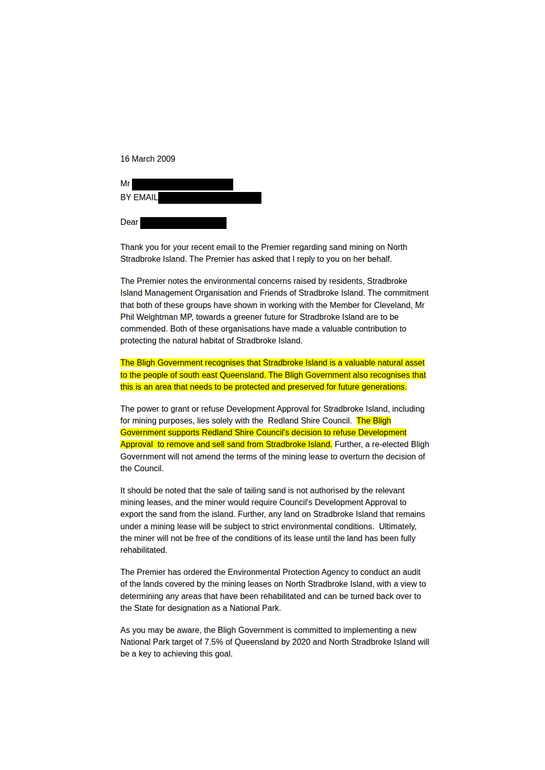16 March 2009
Mr
BY EMAIL
Dear
Thank you for your recent email to the Premier regarding sand mining on North Stradbroke Island. The Premier has asked that I reply to you on her behalf.
The Premier notes the environmental concerns raised by residents, Stradbroke Island Management Organisation and Friends of Stradbroke Island. The commitment that both of these groups have shown in working with the Member for Cleveland, Mr Phil Weightman MP, towards a greener future for Stradbroke Island are to be commended. Both of these organisations have made a valuable contribution to protecting the natural habitat of Stradbroke Island.
The Bligh Government recognises that Stradbroke Island is a valuable natural asset to the people of south east Queensland. The Bligh Government also recognises that this is an area that needs to be protected and preserved for future generations.
The power to grant or refuse Development Approval for Stradbroke Island, including for mining purposes, lies solely with the Redland Shire Council. The Bligh Government supports Redland Shire Council's decision to refuse Development Approval to remove and sell sand from Stradbroke Island. Further, a re-elected Bligh Government will not amend the terms of the mining lease to overturn the decision of the Council.
It should be noted that the sale of tailing sand is not authorised by the relevant mining leases, and the miner would require Council's Development Approval to export the sand from the island. Further, any land on Stradbroke Island that remains under a mining lease will be subject to strict environmental conditions. Ultimately, the miner will not be free of the conditions of its lease until the land has been fully rehabilitated.
The Premier has ordered the Environmental Protection Agency to conduct an audit of the lands covered by the mining leases on North Stradbroke Island, with a view to determining any areas that have been rehabilitated and can be turned back over to the State for designation as a National Park.
As you may be aware, the Bligh Government is committed to implementing a new National Park target of 7.5% of Queensland by 2020 and North Stradbroke Island will be a key to achieving this goal.